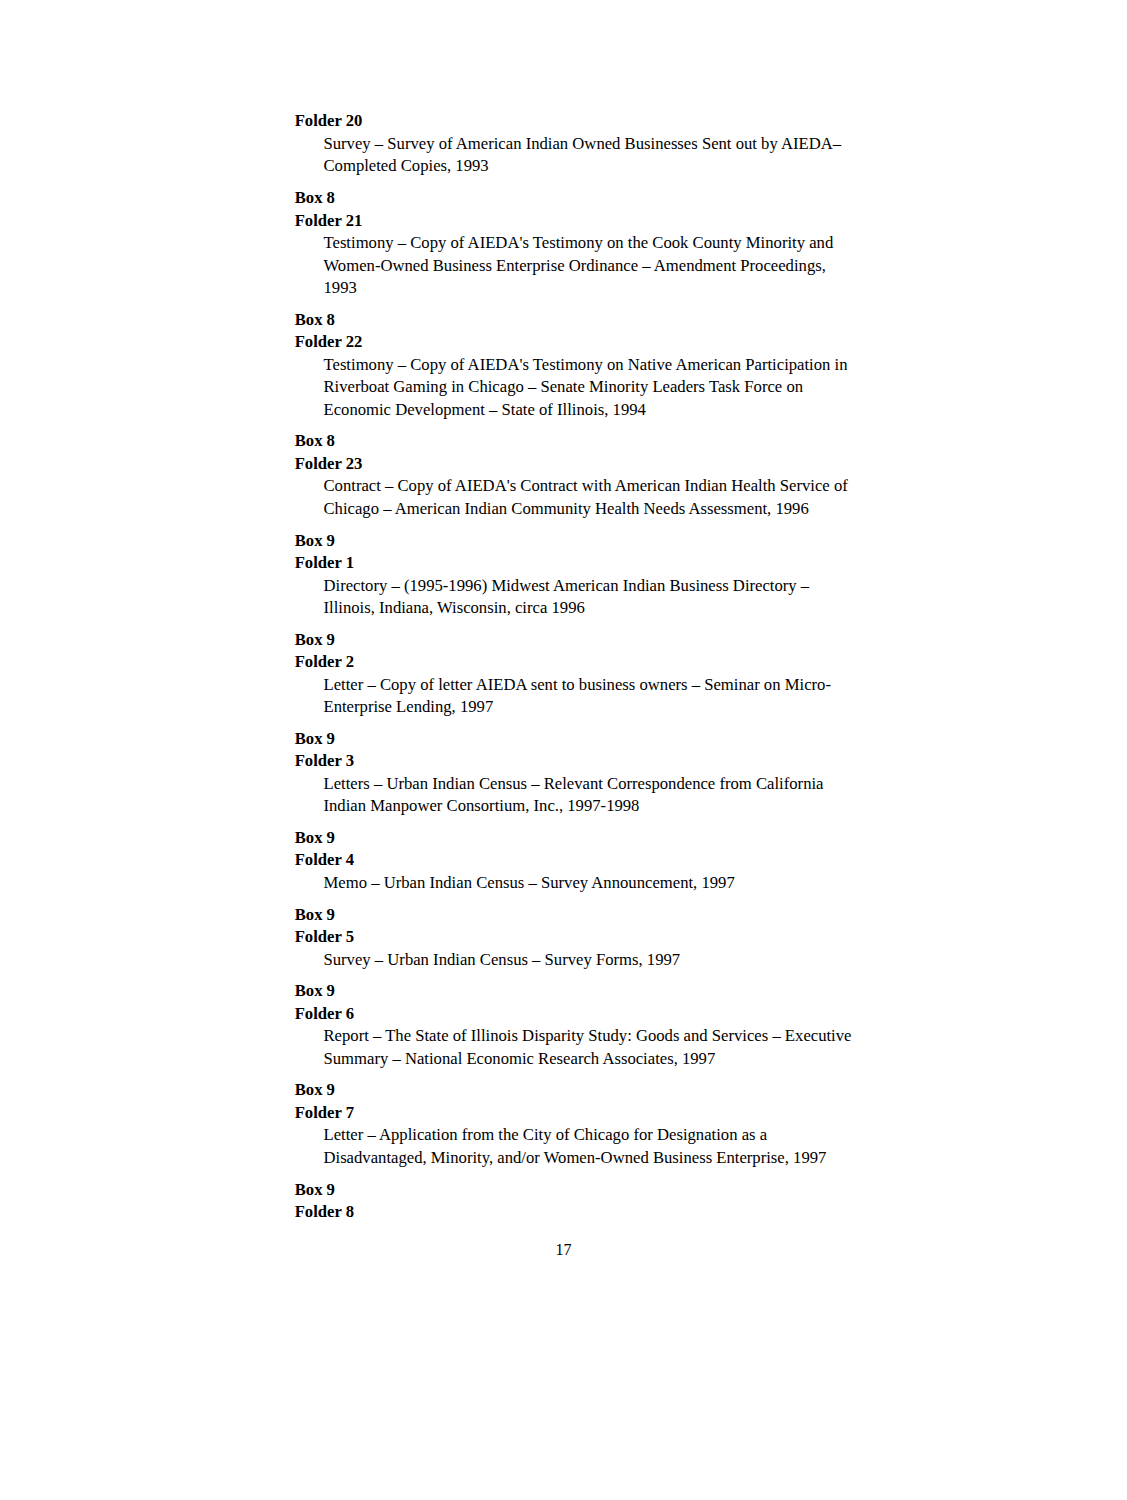Folder 20
Survey – Survey of American Indian Owned Businesses Sent out by AIEDA– Completed Copies, 1993
Box 8
Folder 21
Testimony – Copy of AIEDA's Testimony on the Cook County Minority and Women-Owned Business Enterprise Ordinance – Amendment Proceedings, 1993
Box 8
Folder 22
Testimony – Copy of AIEDA's Testimony on Native American Participation in Riverboat Gaming in Chicago – Senate Minority Leaders Task Force on Economic Development – State of Illinois, 1994
Box 8
Folder 23
Contract – Copy of AIEDA's Contract with American Indian Health Service of Chicago – American Indian Community Health Needs Assessment, 1996
Box 9
Folder 1
Directory – (1995-1996) Midwest American Indian Business Directory – Illinois, Indiana, Wisconsin, circa 1996
Box 9
Folder 2
Letter – Copy of letter AIEDA sent to business owners – Seminar on Micro-Enterprise Lending, 1997
Box 9
Folder 3
Letters – Urban Indian Census – Relevant Correspondence from California Indian Manpower Consortium, Inc., 1997-1998
Box 9
Folder 4
Memo – Urban Indian Census – Survey Announcement, 1997
Box 9
Folder 5
Survey – Urban Indian Census – Survey Forms, 1997
Box 9
Folder 6
Report – The State of Illinois Disparity Study: Goods and Services – Executive Summary – National Economic Research Associates, 1997
Box 9
Folder 7
Letter – Application from the City of Chicago for Designation as a Disadvantaged, Minority, and/or Women-Owned Business Enterprise, 1997
Box 9
Folder 8
17